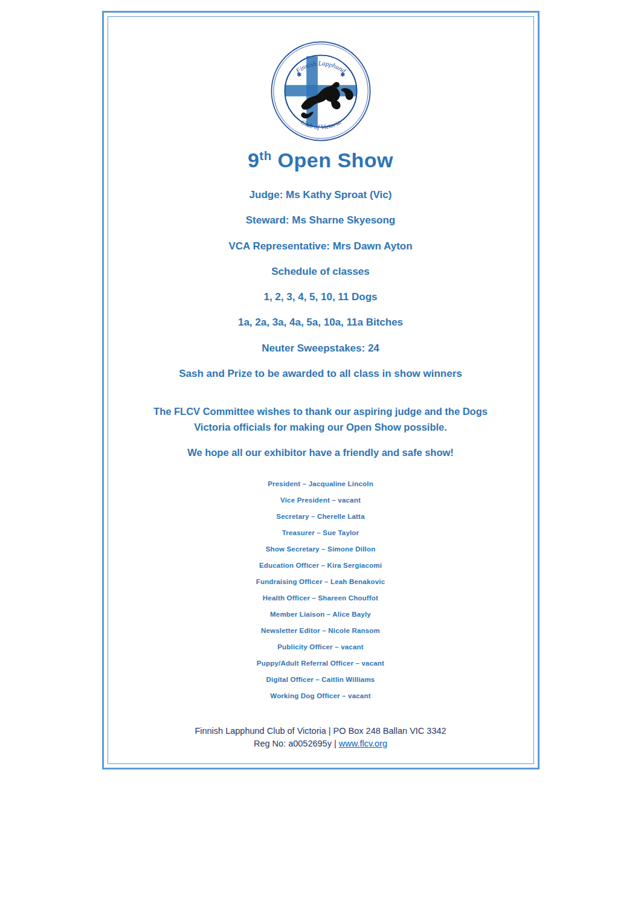✱ ✱ Finnish Lapphund Club of Victoria
9th Open Show
Judge: Ms Kathy Sproat (Vic)
Steward: Ms Sharne Skyesong
VCA Representative: Mrs Dawn Ayton
Schedule of classes
1, 2, 3, 4, 5, 10, 11 Dogs
1a, 2a, 3a, 4a, 5a, 10a, 11a Bitches
Neuter Sweepstakes: 24
Sash and Prize to be awarded to all class in show winners
The FLCV Committee wishes to thank our aspiring judge and the Dogs
Victoria officials for making our Open Show possible.
We hope all our exhibitor have a friendly and safe show!
President – Jacqualine Lincoln
Vice President – vacant
Secretary – Cherelle Latta
Treasurer – Sue Taylor
Show Secretary – Simone Dillon
Education Officer – Kira Sergiacomi
Fundraising Officer – Leah Benakovic
Health Officer – Shareen Chouffot
Member Liaison – Alice Bayly
Newsletter Editor – Nicole Ransom
Publicity Officer – vacant
Puppy/Adult Referral Officer – vacant
Digital Officer – Caitlin Williams
Working Dog Officer – vacant
Finnish Lapphund Club of Victoria | PO Box 248 Ballan VIC 3342
Reg No: a0052695y | www.flcv.org